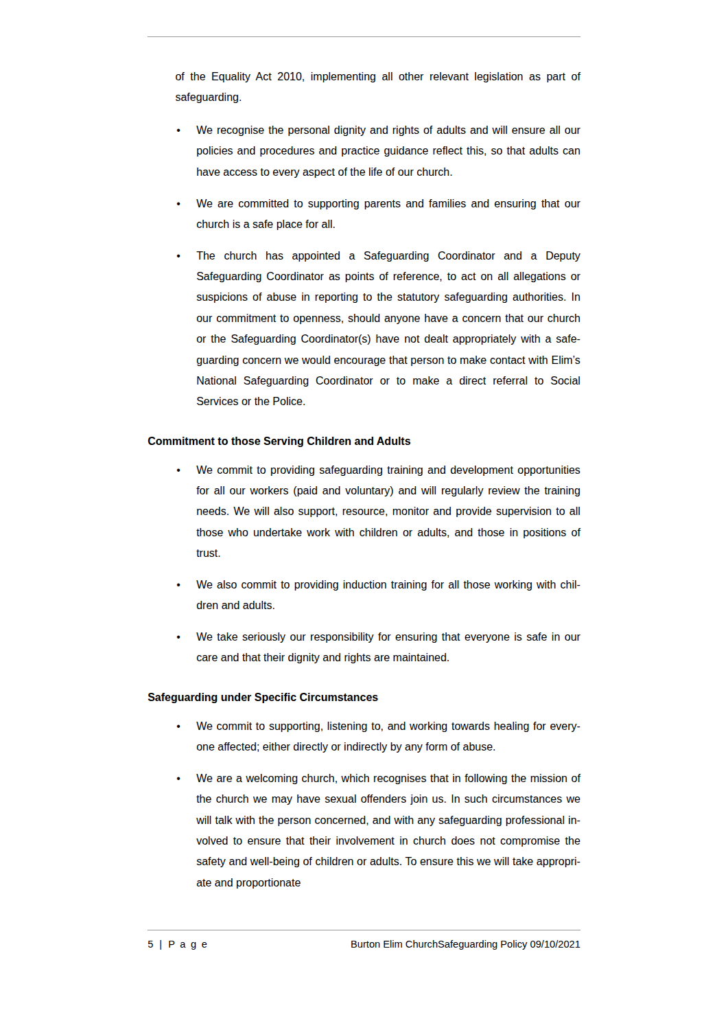of the Equality Act 2010, implementing all other relevant legislation as part of safeguarding.
We recognise the personal dignity and rights of adults and will ensure all our policies and procedures and practice guidance reflect this, so that adults can have access to every aspect of the life of our church.
We are committed to supporting parents and families and ensuring that our church is a safe place for all.
The church has appointed a Safeguarding Coordinator and a Deputy Safeguarding Coordinator as points of reference, to act on all allegations or suspicions of abuse in reporting to the statutory safeguarding authorities. In our commitment to openness, should anyone have a concern that our church or the Safeguarding Coordinator(s) have not dealt appropriately with a safeguarding concern we would encourage that person to make contact with Elim’s National Safeguarding Coordinator or to make a direct referral to Social Services or the Police.
Commitment to those Serving Children and Adults
We commit to providing safeguarding training and development opportunities for all our workers (paid and voluntary) and will regularly review the training needs. We will also support, resource, monitor and provide supervision to all those who undertake work with children or adults, and those in positions of trust.
We also commit to providing induction training for all those working with children and adults.
We take seriously our responsibility for ensuring that everyone is safe in our care and that their dignity and rights are maintained.
Safeguarding under Specific Circumstances
We commit to supporting, listening to, and working towards healing for everyone affected; either directly or indirectly by any form of abuse.
We are a welcoming church, which recognises that in following the mission of the church we may have sexual offenders join us. In such circumstances we will talk with the person concerned, and with any safeguarding professional involved to ensure that their involvement in church does not compromise the safety and well-being of children or adults. To ensure this we will take appropriate and proportionate
5 | P a g e
Burton Elim ChurchSafeguarding Policy 09/10/2021